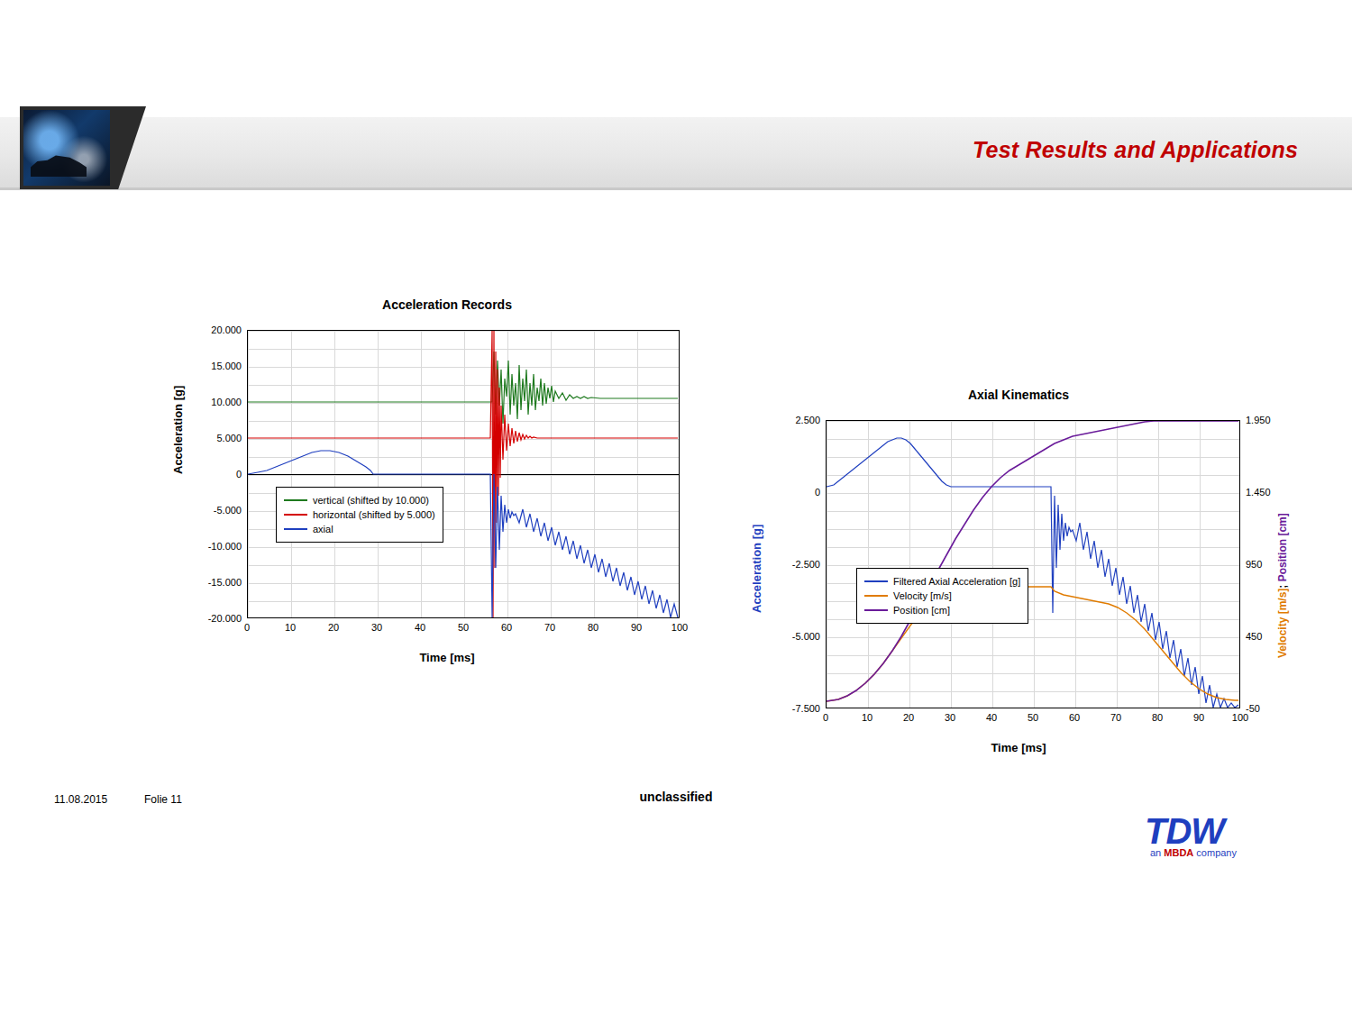Test Results and Applications
Acceleration Records
Acceleration [g]
20.000
15.000
10.000
5.000
0
-5.000
-10.000
-15.000
-20.000
0
10
20
30
40
50
60
70
80
90
100
Time [ms]
vertical (shifted by 10.000)
horizontal (shifted by 5.000)
axial
Axial Kinematics
Acceleration [g]
Velocity [m/s]; Position [cm]
2.500
0
-2.500
-5.000
-7.500
1.950
1.450
950
450
-50
0
10
20
30
40
50
60
70
80
90
100
Time [ms]
Filtered Axial Acceleration [g]
Velocity [m/s]
Position [cm]
11.08.2015
Folie 11
unclassified
TDW
an MBDA company